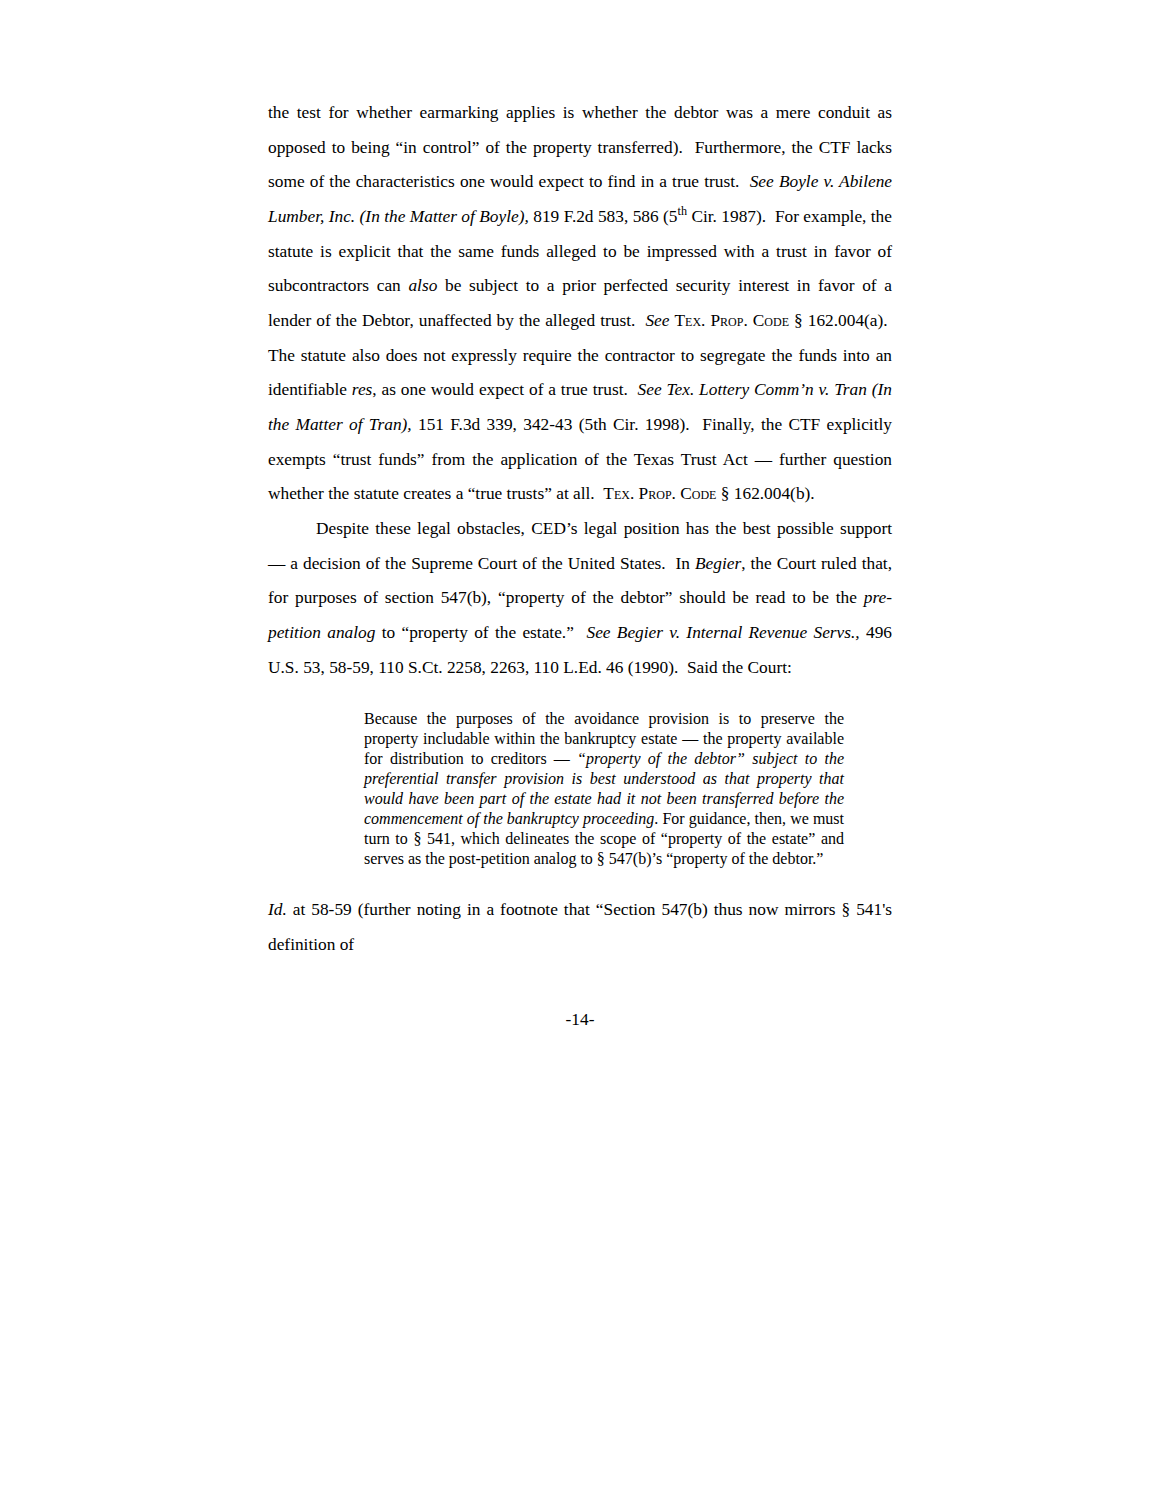the test for whether earmarking applies is whether the debtor was a mere conduit as opposed to being “in control” of the property transferred). Furthermore, the CTF lacks some of the characteristics one would expect to find in a true trust. See Boyle v. Abilene Lumber, Inc. (In the Matter of Boyle), 819 F.2d 583, 586 (5th Cir. 1987). For example, the statute is explicit that the same funds alleged to be impressed with a trust in favor of subcontractors can also be subject to a prior perfected security interest in favor of a lender of the Debtor, unaffected by the alleged trust. See Tex. Prop. Code § 162.004(a). The statute also does not expressly require the contractor to segregate the funds into an identifiable res, as one would expect of a true trust. See Tex. Lottery Comm’n v. Tran (In the Matter of Tran), 151 F.3d 339, 342-43 (5th Cir. 1998). Finally, the CTF explicitly exempts “trust funds” from the application of the Texas Trust Act — further question whether the statute creates a “true trusts” at all. Tex. Prop. Code § 162.004(b).
Despite these legal obstacles, CED’s legal position has the best possible support — a decision of the Supreme Court of the United States. In Begier, the Court ruled that, for purposes of section 547(b), “property of the debtor” should be read to be the pre-petition analog to “property of the estate.” See Begier v. Internal Revenue Servs., 496 U.S. 53, 58-59, 110 S.Ct. 2258, 2263, 110 L.Ed. 46 (1990). Said the Court:
Because the purposes of the avoidance provision is to preserve the property includable within the bankruptcy estate — the property available for distribution to creditors — “property of the debtor” subject to the preferential transfer provision is best understood as that property that would have been part of the estate had it not been transferred before the commencement of the bankruptcy proceeding. For guidance, then, we must turn to § 541, which delineates the scope of “property of the estate” and serves as the post-petition analog to § 547(b)’s “property of the debtor.”
Id. at 58-59 (further noting in a footnote that “Section 547(b) thus now mirrors § 541's definition of
-14-